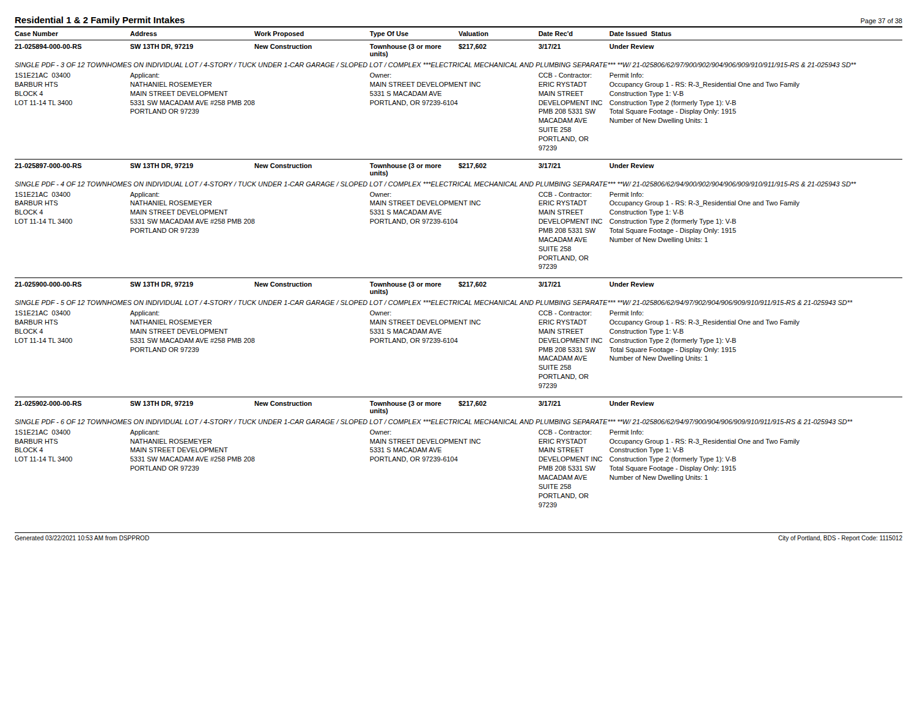Residential 1 & 2 Family Permit Intakes
Page 37 of 38
| Case Number | Address | Work Proposed | Type Of Use | Valuation | Date Rec'd | Date Issued Status |
| --- | --- | --- | --- | --- | --- | --- |
| 21-025894-000-00-RS | SW 13TH DR, 97219 | New Construction | Townhouse (3 or more units) | $217,602 | 3/17/21 | Under Review |
| SINGLE PDF - 3 OF 12 TOWNHOMES ON INDIVIDUAL LOT / 4-STORY / TUCK UNDER 1-CAR GARAGE / SLOPED LOT / COMPLEX ***ELECTRICAL MECHANICAL AND PLUMBING SEPARATE*** **W/ 21-025806/62/97/900/902/904/906/909/910/911/915-RS & 21-025943 SD** |
| 1S1E21AC 03400 BARBUR HTS BLOCK 4 LOT 11-14 TL 3400 | Applicant: NATHANIEL ROSEMEYER MAIN STREET DEVELOPMENT 5331 SW MACADAM AVE #258 PMB 208 PORTLAND OR 97239 | Owner: MAIN STREET DEVELOPMENT INC 5331 S MACADAM AVE PORTLAND, OR 97239-6104 | CCB - Contractor: ERIC RYSTADT MAIN STREET DEVELOPMENT INC PMB 208 5331 SW MACADAM AVE SUITE 258 PORTLAND, OR 97239 | Permit Info: Occupancy Group 1 - RS: R-3_Residential One and Two Family Construction Type 1: V-B Construction Type 2 (formerly Type 1): V-B Total Square Footage - Display Only: 1915 Number of New Dwelling Units: 1 |
| 21-025897-000-00-RS | SW 13TH DR, 97219 | New Construction | Townhouse (3 or more units) | $217,602 | 3/17/21 | Under Review |
| SINGLE PDF - 4 OF 12 TOWNHOMES ON INDIVIDUAL LOT / 4-STORY / TUCK UNDER 1-CAR GARAGE / SLOPED LOT / COMPLEX ***ELECTRICAL MECHANICAL AND PLUMBING SEPARATE*** **W/ 21-025806/62/94/900/902/904/906/909/910/911/915-RS & 21-025943 SD** |
| 1S1E21AC 03400 BARBUR HTS BLOCK 4 LOT 11-14 TL 3400 | Applicant: NATHANIEL ROSEMEYER MAIN STREET DEVELOPMENT 5331 SW MACADAM AVE #258 PMB 208 PORTLAND OR 97239 | Owner: MAIN STREET DEVELOPMENT INC 5331 S MACADAM AVE PORTLAND, OR 97239-6104 | CCB - Contractor: ERIC RYSTADT MAIN STREET DEVELOPMENT INC PMB 208 5331 SW MACADAM AVE SUITE 258 PORTLAND, OR 97239 | Permit Info: Occupancy Group 1 - RS: R-3_Residential One and Two Family Construction Type 1: V-B Construction Type 2 (formerly Type 1): V-B Total Square Footage - Display Only: 1915 Number of New Dwelling Units: 1 |
| 21-025900-000-00-RS | SW 13TH DR, 97219 | New Construction | Townhouse (3 or more units) | $217,602 | 3/17/21 | Under Review |
| SINGLE PDF - 5 OF 12 TOWNHOMES ON INDIVIDUAL LOT / 4-STORY / TUCK UNDER 1-CAR GARAGE / SLOPED LOT / COMPLEX ***ELECTRICAL MECHANICAL AND PLUMBING SEPARATE*** **W/ 21-025806/62/94/97/902/904/906/909/910/911/915-RS & 21-025943 SD** |
| 1S1E21AC 03400 BARBUR HTS BLOCK 4 LOT 11-14 TL 3400 | Applicant: NATHANIEL ROSEMEYER MAIN STREET DEVELOPMENT 5331 SW MACADAM AVE #258 PMB 208 PORTLAND OR 97239 | Owner: MAIN STREET DEVELOPMENT INC 5331 S MACADAM AVE PORTLAND, OR 97239-6104 | CCB - Contractor: ERIC RYSTADT MAIN STREET DEVELOPMENT INC PMB 208 5331 SW MACADAM AVE SUITE 258 PORTLAND, OR 97239 | Permit Info: Occupancy Group 1 - RS: R-3_Residential One and Two Family Construction Type 1: V-B Construction Type 2 (formerly Type 1): V-B Total Square Footage - Display Only: 1915 Number of New Dwelling Units: 1 |
| 21-025902-000-00-RS | SW 13TH DR, 97219 | New Construction | Townhouse (3 or more units) | $217,602 | 3/17/21 | Under Review |
| SINGLE PDF - 6 OF 12 TOWNHOMES ON INDIVIDUAL LOT / 4-STORY / TUCK UNDER 1-CAR GARAGE / SLOPED LOT / COMPLEX ***ELECTRICAL MECHANICAL AND PLUMBING SEPARATE*** **W/ 21-025806/62/94/97/900/904/906/909/910/911/915-RS & 21-025943 SD** |
| 1S1E21AC 03400 BARBUR HTS BLOCK 4 LOT 11-14 TL 3400 | Applicant: NATHANIEL ROSEMEYER MAIN STREET DEVELOPMENT 5331 SW MACADAM AVE #258 PMB 208 PORTLAND OR 97239 | Owner: MAIN STREET DEVELOPMENT INC 5331 S MACADAM AVE PORTLAND, OR 97239-6104 | CCB - Contractor: ERIC RYSTADT MAIN STREET DEVELOPMENT INC PMB 208 5331 SW MACADAM AVE SUITE 258 PORTLAND, OR 97239 | Permit Info: Occupancy Group 1 - RS: R-3_Residential One and Two Family Construction Type 1: V-B Construction Type 2 (formerly Type 1): V-B Total Square Footage - Display Only: 1915 Number of New Dwelling Units: 1 |
Generated 03/22/2021 10:53 AM from DSPPROD
City of Portland, BDS - Report Code: 1115012